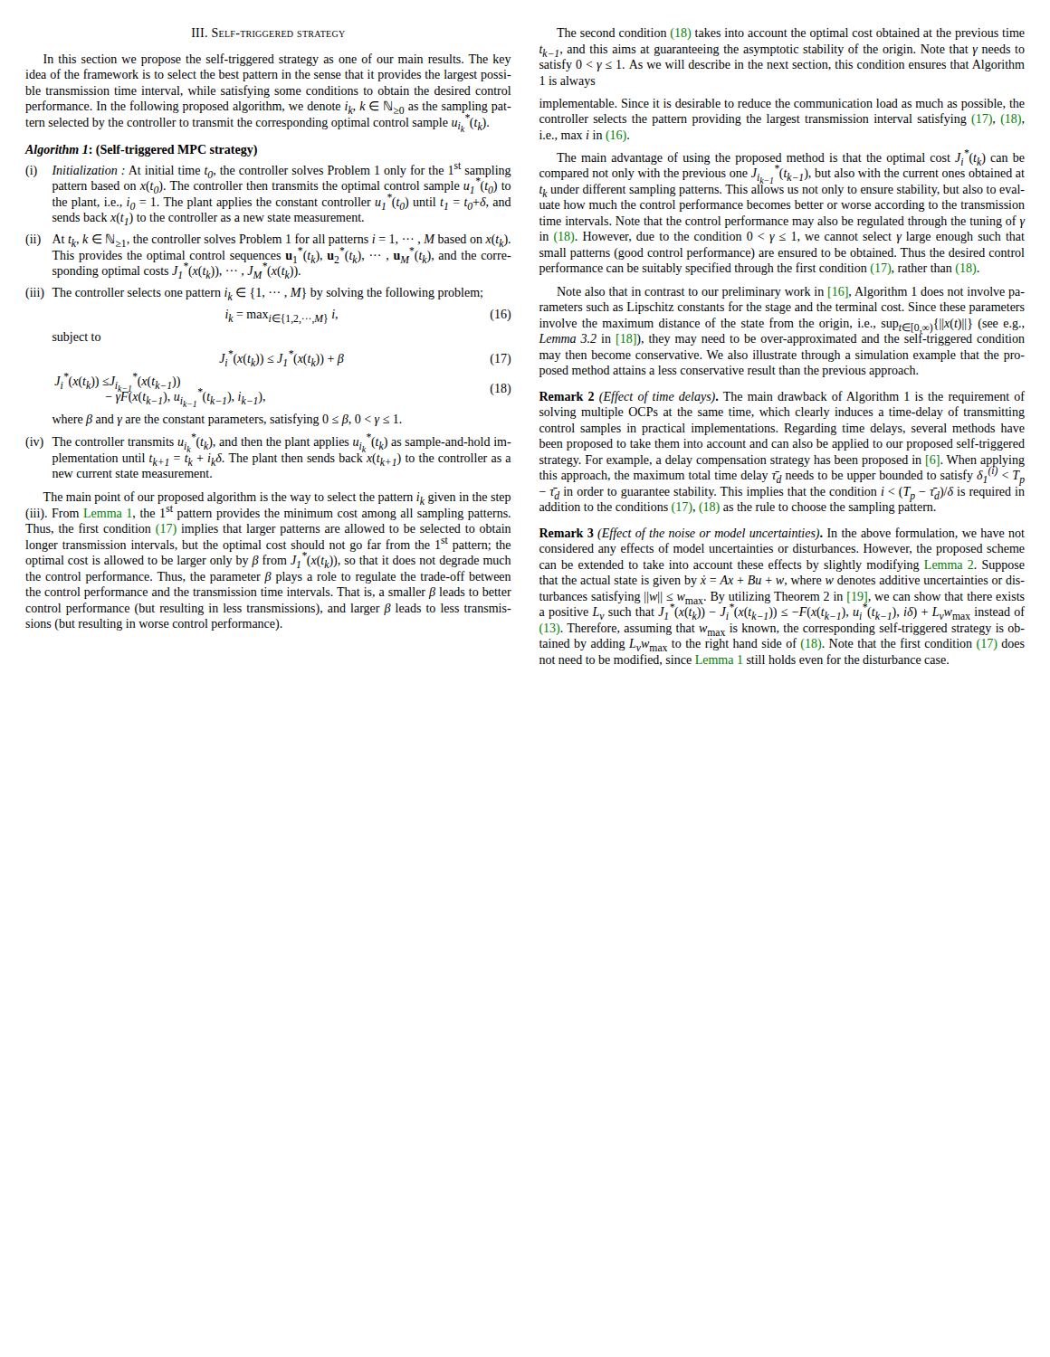III. Self-triggered strategy
In this section we propose the self-triggered strategy as one of our main results. The key idea of the framework is to select the best pattern in the sense that it provides the largest possible transmission time interval, while satisfying some conditions to obtain the desired control performance. In the following proposed algorithm, we denote ik, k ∈ ℕ≥0 as the sampling pattern selected by the controller to transmit the corresponding optimal control sample uik*(tk).
Algorithm 1: (Self-triggered MPC strategy)
(i) Initialization : At initial time t0, the controller solves Problem 1 only for the 1st sampling pattern based on x(t0). The controller then transmits the optimal control sample u1*(t0) to the plant, i.e., i0 = 1. The plant applies the constant controller u1*(t0) until t1 = t0+δ, and sends back x(t1) to the controller as a new state measurement.
(ii) At tk, k ∈ ℕ≥1, the controller solves Problem 1 for all patterns i = 1, ··· , M based on x(tk). This provides the optimal control sequences u1*(tk), u2*(tk), ··· , uM*(tk), and the corresponding optimal costs J1*(x(tk)), ··· , JM*(x(tk)).
(iii) The controller selects one pattern ik ∈ {1, ··· , M} by solving the following problem; ik = maxi∈{1,2,···,M} i,(16)
subject to
Ji*(x(tk)) ≤ J1*(x(tk)) + β(17) Ji*(x(tk)) ≤Jik−1*(x(tk−1))
− γF(x(tk−1), uik−1*(tk−1), ik−1),(18)
where β and γ are the constant parameters, satisfying 0 ≤ β, 0 < γ ≤ 1.
(iv) The controller transmits uik*(tk), and then the plant applies uik*(tk) as sample-and-hold implementation until tk+1 = tk + ikδ. The plant then sends back x(tk+1) to the controller as a new current state measurement.
The main point of our proposed algorithm is the way to select the pattern ik given in the step (iii). From Lemma 1, the 1st pattern provides the minimum cost among all sampling patterns. Thus, the first condition (17) implies that larger patterns are allowed to be selected to obtain longer transmission intervals, but the optimal cost should not go far from the 1st pattern; the optimal cost is allowed to be larger only by β from J1*(x(tk)), so that it does not degrade much the control performance. Thus, the parameter β plays a role to regulate the trade-off between the control performance and the transmission time intervals. That is, a smaller β leads to better control performance (but resulting in less transmissions), and larger β leads to less transmissions (but resulting in worse control performance).
The second condition (18) takes into account the optimal cost obtained at the previous time tk−1, and this aims at guaranteeing the asymptotic stability of the origin. Note that γ needs to satisfy 0 < γ ≤ 1. As we will describe in the next section, this condition ensures that Algorithm 1 is always
implementable. Since it is desirable to reduce the communication load as much as possible, the controller selects the pattern providing the largest transmission interval satisfying (17), (18), i.e., max i in (16).
The main advantage of using the proposed method is that the optimal cost Ji*(tk) can be compared not only with the previous one Jik−1*(tk−1), but also with the current ones obtained at tk under different sampling patterns. This allows us not only to ensure stability, but also to evaluate how much the control performance becomes better or worse according to the transmission time intervals. Note that the control performance may also be regulated through the tuning of γ in (18). However, due to the condition 0 < γ ≤ 1, we cannot select γ large enough such that small patterns (good control performance) are ensured to be obtained. Thus the desired control performance can be suitably specified through the first condition (17), rather than (18).
Note also that in contrast to our preliminary work in [16], Algorithm 1 does not involve parameters such as Lipschitz constants for the stage and the terminal cost. Since these parameters involve the maximum distance of the state from the origin, i.e., supt∈[0,∞){||x(t)||} (see e.g., Lemma 3.2 in [18]), they may need to be over-approximated and the self-triggered condition may then become conservative. We also illustrate through a simulation example that the proposed method attains a less conservative result than the previous approach.
Remark 2 (Effect of time delays). The main drawback of Algorithm 1 is the requirement of solving multiple OCPs at the same time, which clearly induces a time-delay of transmitting control samples in practical implementations. Regarding time delays, several methods have been proposed to take them into account and can also be applied to our proposed self-triggered strategy. For example, a delay compensation strategy has been proposed in [6]. When applying this approach, the maximum total time delay τ̄d needs to be upper bounded to satisfy δ1(i) < Tp − τ̄d in order to guarantee stability. This implies that the condition i < (Tp − τ̄d)/δ is required in addition to the conditions (17), (18) as the rule to choose the sampling pattern.
Remark 3 (Effect of the noise or model uncertainties). In the above formulation, we have not considered any effects of model uncertainties or disturbances. However, the proposed scheme can be extended to take into account these effects by slightly modifying Lemma 2. Suppose that the actual state is given by ẋ = Ax + Bu + w, where w denotes additive uncertainties or disturbances satisfying ||w|| ≤ wmax. By utilizing Theorem 2 in [19], we can show that there exists a positive Lv such that J1*(x(tk)) − Ji*(x(tk−1)) ≤ −F(x(tk−1), ui*(tk−1), iδ) + Lvwmax instead of (13). Therefore, assuming that wmax is known, the corresponding self-triggered strategy is obtained by adding Lvwmax to the right hand side of (18). Note that the first condition (17) does not need to be modified, since Lemma 1 still holds even for the disturbance case.